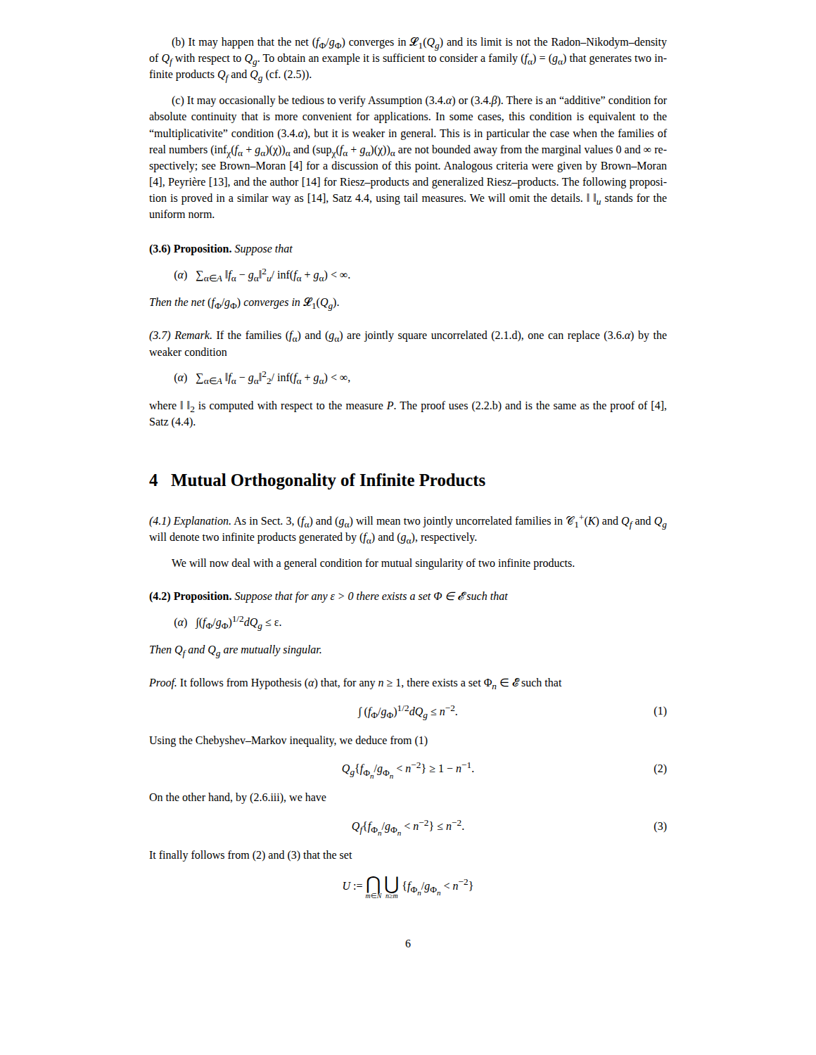(b) It may happen that the net (fΦ/gΦ) converges in 𝓛1(Qg) and its limit is not the Radon–Nikodym–density of Qf with respect to Qg. To obtain an example it is sufficient to consider a family (fα) = (gα) that generates two infinite products Qf and Qg (cf. (2.5)).
(c) It may occasionally be tedious to verify Assumption (3.4.α) or (3.4.β). There is an “additive” condition for absolute continuity that is more convenient for applications. In some cases, this condition is equivalent to the “multiplicativite” condition (3.4.α), but it is weaker in general. This is in particular the case when the families of real numbers (infχ(fα + gα)(χ))α and (supχ(fα + gα)(χ))α are not bounded away from the marginal values 0 and ∞ respectively; see Brown–Moran [4] for a discussion of this point. Analogous criteria were given by Brown–Moran [4], Peyrière [13], and the author [14] for Riesz–products and generalized Riesz–products. The following proposition is proved in a similar way as [14], Satz 4.4, using tail measures. We will omit the details. ‖ ‖u stands for the uniform norm.
(3.6) Proposition. Suppose that
(α) ∑α∈A ‖fα − gα‖2u/ inf(fα + gα) < ∞.
Then the net (fΦ/gΦ) converges in 𝓛1(Qg).
(3.7) Remark. If the families (fα) and (gα) are jointly square uncorrelated (2.1.d), one can replace (3.6.α) by the weaker condition
(α) ∑α∈A ‖fα − gα‖22/ inf(fα + gα) < ∞,
where ‖ ‖2 is computed with respect to the measure P. The proof uses (2.2.b) and is the same as the proof of [4], Satz (4.4).
4 Mutual Orthogonality of Infinite Products
(4.1) Explanation. As in Sect. 3, (fα) and (gα) will mean two jointly uncorrelated families in 𝒞1+(K) and Qf and Qg will denote two infinite products generated by (fα) and (gα), respectively.
We will now deal with a general condition for mutual singularity of two infinite products.
(4.2) Proposition. Suppose that for any ε > 0 there exists a set Φ ∈ 𝓔 such that
(α) ∫(fΦ/gΦ)1/2dQg ≤ ε.
Then Qf and Qg are mutually singular.
Proof. It follows from Hypothesis (α) that, for any n ≥ 1, there exists a set Φn ∈ 𝓔 such that
∫ (fΦ/gΦ)1/2dQg ≤ n−2. (1)
Using the Chebyshev–Markov inequality, we deduce from (1)
Qg{fΦn/gΦn < n−2} ≥ 1 − n−1. (2)
On the other hand, by (2.6.iii), we have
Qf{fΦn/gΦn < n−2} ≤ n−2. (3)
It finally follows from (2) and (3) that the set
U := ⋂m∈N ⋃n≥m {fΦn/gΦn < n−2}
6